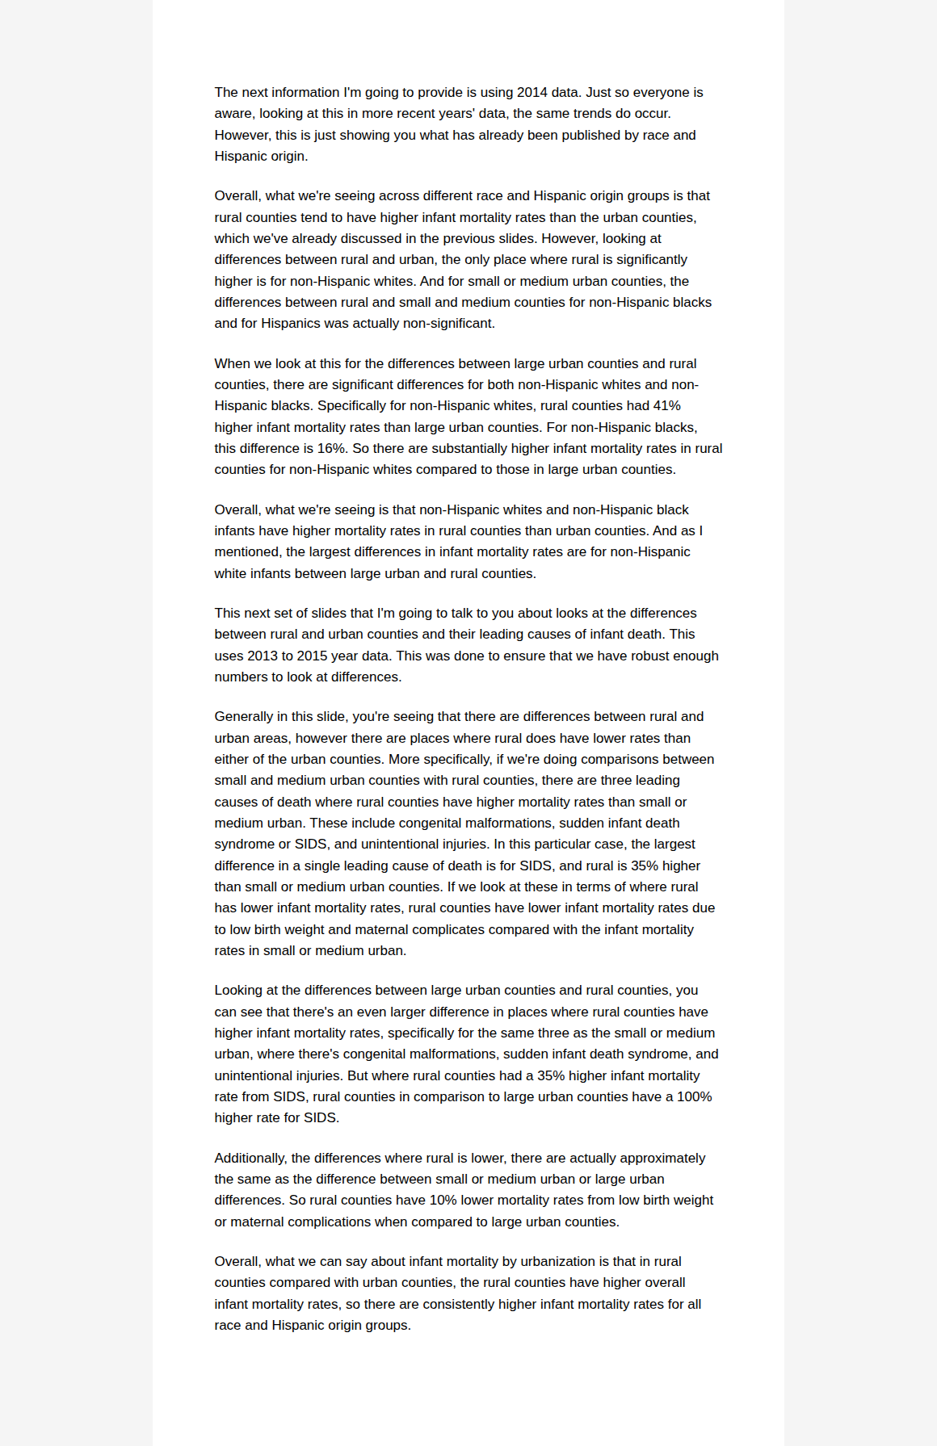The next information I'm going to provide is using 2014 data. Just so everyone is aware, looking at this in more recent years' data, the same trends do occur. However, this is just showing you what has already been published by race and Hispanic origin.
Overall, what we're seeing across different race and Hispanic origin groups is that rural counties tend to have higher infant mortality rates than the urban counties, which we've already discussed in the previous slides. However, looking at differences between rural and urban, the only place where rural is significantly higher is for non-Hispanic whites. And for small or medium urban counties, the differences between rural and small and medium counties for non-Hispanic blacks and for Hispanics was actually non-significant.
When we look at this for the differences between large urban counties and rural counties, there are significant differences for both non-Hispanic whites and non-Hispanic blacks. Specifically for non-Hispanic whites, rural counties had 41% higher infant mortality rates than large urban counties. For non-Hispanic blacks, this difference is 16%. So there are substantially higher infant mortality rates in rural counties for non-Hispanic whites compared to those in large urban counties.
Overall, what we're seeing is that non-Hispanic whites and non-Hispanic black infants have higher mortality rates in rural counties than urban counties. And as I mentioned, the largest differences in infant mortality rates are for non-Hispanic white infants between large urban and rural counties.
This next set of slides that I'm going to talk to you about looks at the differences between rural and urban counties and their leading causes of infant death. This uses 2013 to 2015 year data. This was done to ensure that we have robust enough numbers to look at differences.
Generally in this slide, you're seeing that there are differences between rural and urban areas, however there are places where rural does have lower rates than either of the urban counties. More specifically, if we're doing comparisons between small and medium urban counties with rural counties, there are three leading causes of death where rural counties have higher mortality rates than small or medium urban. These include congenital malformations, sudden infant death syndrome or SIDS, and unintentional injuries. In this particular case, the largest difference in a single leading cause of death is for SIDS, and rural is 35% higher than small or medium urban counties. If we look at these in terms of where rural has lower infant mortality rates, rural counties have lower infant mortality rates due to low birth weight and maternal complicates compared with the infant mortality rates in small or medium urban.
Looking at the differences between large urban counties and rural counties, you can see that there's an even larger difference in places where rural counties have higher infant mortality rates, specifically for the same three as the small or medium urban, where there's congenital malformations, sudden infant death syndrome, and unintentional injuries. But where rural counties had a 35% higher infant mortality rate from SIDS, rural counties in comparison to large urban counties have a 100% higher rate for SIDS.
Additionally, the differences where rural is lower, there are actually approximately the same as the difference between small or medium urban or large urban differences. So rural counties have 10% lower mortality rates from low birth weight or maternal complications when compared to large urban counties.
Overall, what we can say about infant mortality by urbanization is that in rural counties compared with urban counties, the rural counties have higher overall infant mortality rates, so there are consistently higher infant mortality rates for all race and Hispanic origin groups.